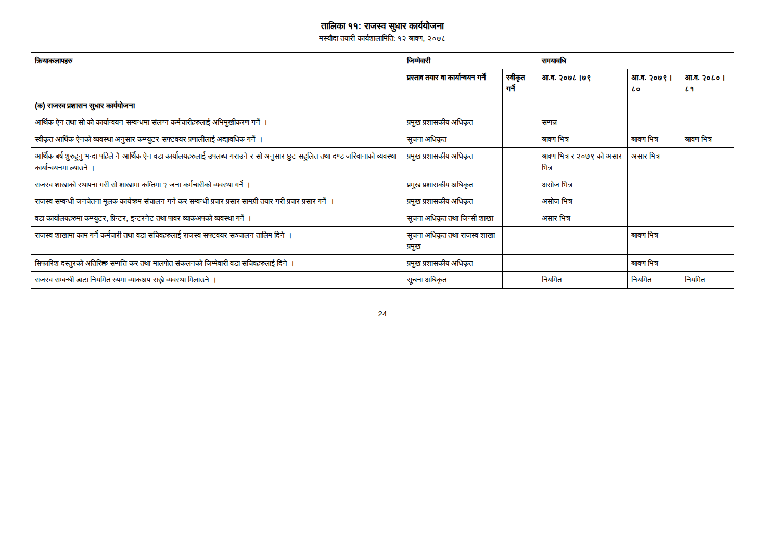तालिका ११: राजस्व सुधार कार्ययोजना
मस्यौदा तयारी कार्यशालामिति: १२ श्रावण, २०७८
| क्रियाकलापहरु | जिम्मेवारी | समयावधि |
| --- | --- | --- |
| प्रस्ताव तयार वा कार्यान्वयन गर्ने | स्वीकृत गर्ने | आ.व. २०७८।७९ | आ.व. २०७९।८० | आ.व. २०८०।८१ |
| (क) राजस्व प्रशासन सुधार कार्ययोजना | | | | | |
| आर्थिक ऐन तथा सो को कार्यान्वयन सम्वन्धमा संलग्न कर्मचारीहरुलाई अभिमुखीकरण गर्ने । | प्रमुख प्रशासकीय अधिकृत | | सम्पन्न | | |
| स्वीकृत आर्थिक ऐनको व्यवस्था अनुसार कम्प्युटर सफ्टवयर प्रणालीलाई अद्यावधिक गर्ने । | सूचना अधिकृत | | श्रावण भित्र | श्रावण भित्र | श्रावण भित्र |
| आर्थिक बर्ष शुरुहुनु भन्दा पहिले नै आर्थिक ऐन वडा कार्यालयहरुलाई उपलब्ध गराउने र सो अनुसार छुट सहुलित तथा दण्ड जरिवानाको व्यवस्था कार्यान्वयनमा ल्याउने । | प्रमुख प्रशासकीय अधिकृत | | श्रावण भित्र र २०७९ को असार भित्र | असार भित्र | |
| राजस्व शाखाको स्थापना गरी सो शाखामा कम्तिमा २ जना कर्मचारीको व्यवस्था गर्ने । | प्रमुख प्रशासकीय अधिकृत | | असोज भित्र | | |
| राजस्व सम्वन्धी जनचेतना मूलक कार्यक्रम संचालन गर्न कर सम्वन्धी प्रचार प्रसार सामग्री तयार गरी प्रचार प्रसार गर्ने । | प्रमुख प्रशासकीय अधिकृत | | असोज भित्र | | |
| वडा कार्यालयहरुमा कम्प्युटर, प्रिन्टर, इन्टरनेट तथा पावर व्याकअपको व्यवस्था गर्ने । | सूचना अधिकृत तथा जिन्सी शाखा | | असार भित्र | | |
| राजस्व शाखामा काम गर्ने कर्मचारी तथा वडा सचिवहरुलाई राजस्व सफ्टवयर सञ्चालन तालिम दिने । | सूचना अधिकृत तथा राजस्व शाखा प्रमुख | | | श्रावण भित्र | |
| सिफारिश दस्तुरको अतिरिक्त सम्पत्ति कर तथा मालपोत संकलनको जिम्मेवारी वडा सचिवहरुलाई दिने । | प्रमुख प्रशासकीय अधिकृत | | | श्रावण भित्र | |
| राजस्व सम्बन्धी डाटा नियमित रुपमा व्याकअप राख्ने व्यवस्था मिलाउने । | सूचना अधिकृत | | नियमित | नियमित | नियमित |
24